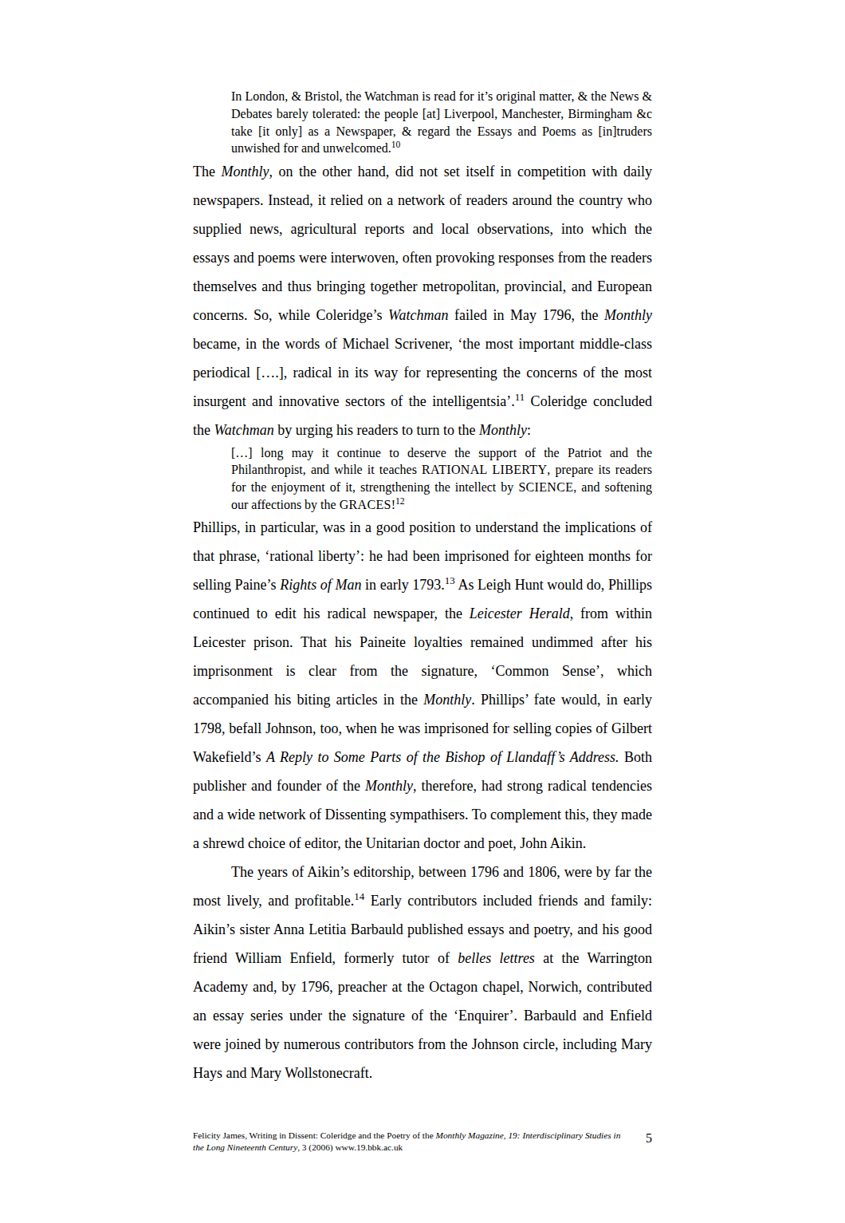In London, & Bristol, the Watchman is read for it’s original matter, & the News & Debates barely tolerated: the people [at] Liverpool, Manchester, Birmingham &c take [it only] as a Newspaper, & regard the Essays and Poems as [in]truders unwished for and unwelcomed.10
The Monthly, on the other hand, did not set itself in competition with daily newspapers. Instead, it relied on a network of readers around the country who supplied news, agricultural reports and local observations, into which the essays and poems were interwoven, often provoking responses from the readers themselves and thus bringing together metropolitan, provincial, and European concerns. So, while Coleridge’s Watchman failed in May 1796, the Monthly became, in the words of Michael Scrivener, ‘the most important middle-class periodical [….], radical in its way for representing the concerns of the most insurgent and innovative sectors of the intelligentsia’.11 Coleridge concluded the Watchman by urging his readers to turn to the Monthly:
[…] long may it continue to deserve the support of the Patriot and the Philanthropist, and while it teaches RATIONAL LIBERTY, prepare its readers for the enjoyment of it, strengthening the intellect by SCIENCE, and softening our affections by the GRACES!12
Phillips, in particular, was in a good position to understand the implications of that phrase, ‘rational liberty’: he had been imprisoned for eighteen months for selling Paine’s Rights of Man in early 1793.13 As Leigh Hunt would do, Phillips continued to edit his radical newspaper, the Leicester Herald, from within Leicester prison. That his Paineite loyalties remained undimmed after his imprisonment is clear from the signature, ‘Common Sense’, which accompanied his biting articles in the Monthly. Phillips’ fate would, in early 1798, befall Johnson, too, when he was imprisoned for selling copies of Gilbert Wakefield’s A Reply to Some Parts of the Bishop of Llandaff’s Address. Both publisher and founder of the Monthly, therefore, had strong radical tendencies and a wide network of Dissenting sympathisers. To complement this, they made a shrewd choice of editor, the Unitarian doctor and poet, John Aikin.
The years of Aikin’s editorship, between 1796 and 1806, were by far the most lively, and profitable.14 Early contributors included friends and family: Aikin’s sister Anna Letitia Barbauld published essays and poetry, and his good friend William Enfield, formerly tutor of belles lettres at the Warrington Academy and, by 1796, preacher at the Octagon chapel, Norwich, contributed an essay series under the signature of the ‘Enquirer’. Barbauld and Enfield were joined by numerous contributors from the Johnson circle, including Mary Hays and Mary Wollstonecraft.
Felicity James, Writing in Dissent: Coleridge and the Poetry of the Monthly Magazine, 19: Interdisciplinary Studies in the Long Nineteenth Century, 3 (2006) www.19.bbk.ac.uk
5